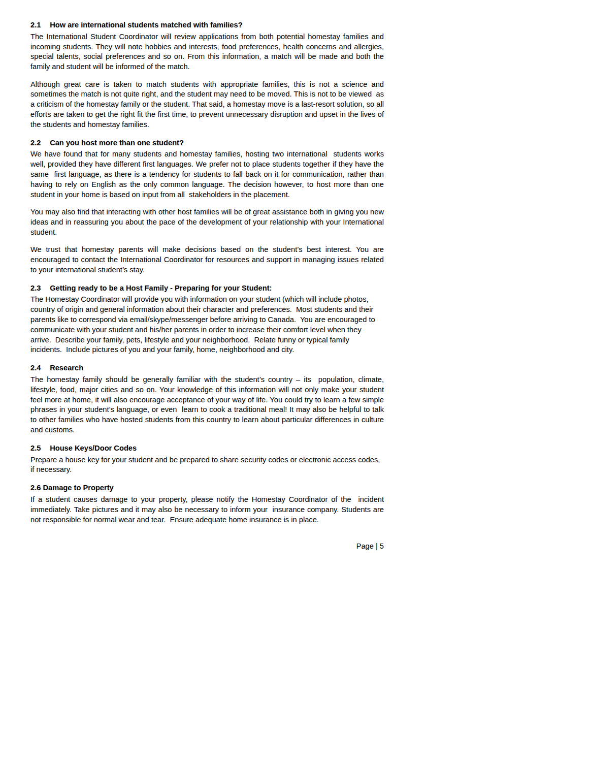2.1 How are international students matched with families?
The International Student Coordinator will review applications from both potential homestay families and incoming students. They will note hobbies and interests, food preferences, health concerns and allergies, special talents, social preferences and so on. From this information, a match will be made and both the family and student will be informed of the match.
Although great care is taken to match students with appropriate families, this is not a science and sometimes the match is not quite right, and the student may need to be moved. This is not to be viewed as a criticism of the homestay family or the student. That said, a homestay move is a last-resort solution, so all efforts are taken to get the right fit the first time, to prevent unnecessary disruption and upset in the lives of the students and homestay families.
2.2 Can you host more than one student?
We have found that for many students and homestay families, hosting two international students works well, provided they have different first languages. We prefer not to place students together if they have the same first language, as there is a tendency for students to fall back on it for communication, rather than having to rely on English as the only common language. The decision however, to host more than one student in your home is based on input from all stakeholders in the placement.
You may also find that interacting with other host families will be of great assistance both in giving you new ideas and in reassuring you about the pace of the development of your relationship with your International student.
We trust that homestay parents will make decisions based on the student’s best interest. You are encouraged to contact the International Coordinator for resources and support in managing issues related to your international student’s stay.
2.3 Getting ready to be a Host Family - Preparing for your Student:
The Homestay Coordinator will provide you with information on your student (which will include photos, country of origin and general information about their character and preferences. Most students and their parents like to correspond via email/skype/messenger before arriving to Canada. You are encouraged to communicate with your student and his/her parents in order to increase their comfort level when they arrive. Describe your family, pets, lifestyle and your neighborhood. Relate funny or typical family incidents. Include pictures of you and your family, home, neighborhood and city.
2.4 Research
The homestay family should be generally familiar with the student’s country – its population, climate, lifestyle, food, major cities and so on. Your knowledge of this information will not only make your student feel more at home, it will also encourage acceptance of your way of life. You could try to learn a few simple phrases in your student’s language, or even learn to cook a traditional meal! It may also be helpful to talk to other families who have hosted students from this country to learn about particular differences in culture and customs.
2.5 House Keys/Door Codes
Prepare a house key for your student and be prepared to share security codes or electronic access codes, if necessary.
2.6 Damage to Property
If a student causes damage to your property, please notify the Homestay Coordinator of the incident immediately. Take pictures and it may also be necessary to inform your insurance company. Students are not responsible for normal wear and tear. Ensure adequate home insurance is in place.
Page | 5